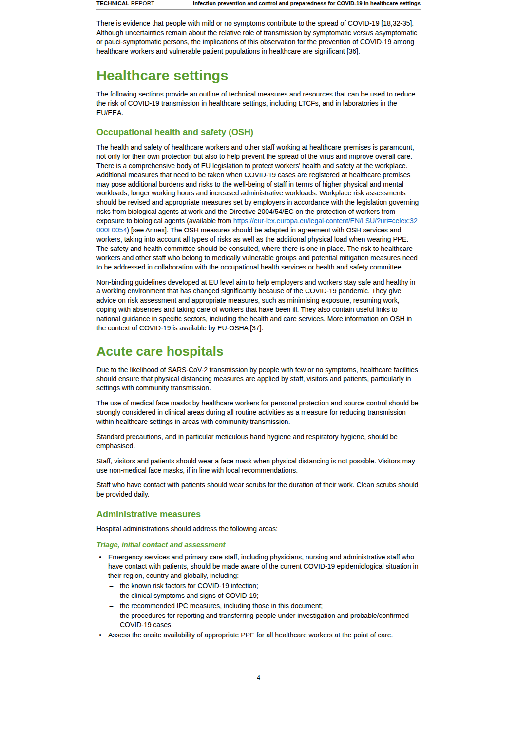TECHNICAL REPORT
Infection prevention and control and preparedness for COVID-19 in healthcare settings
There is evidence that people with mild or no symptoms contribute to the spread of COVID-19 [18,32-35]. Although uncertainties remain about the relative role of transmission by symptomatic versus asymptomatic or pauci-symptomatic persons, the implications of this observation for the prevention of COVID-19 among healthcare workers and vulnerable patient populations in healthcare are significant [36].
Healthcare settings
The following sections provide an outline of technical measures and resources that can be used to reduce the risk of COVID-19 transmission in healthcare settings, including LTCFs, and in laboratories in the EU/EEA.
Occupational health and safety (OSH)
The health and safety of healthcare workers and other staff working at healthcare premises is paramount, not only for their own protection but also to help prevent the spread of the virus and improve overall care. There is a comprehensive body of EU legislation to protect workers' health and safety at the workplace. Additional measures that need to be taken when COVID-19 cases are registered at healthcare premises may pose additional burdens and risks to the well-being of staff in terms of higher physical and mental workloads, longer working hours and increased administrative workloads. Workplace risk assessments should be revised and appropriate measures set by employers in accordance with the legislation governing risks from biological agents at work and the Directive 2004/54/EC on the protection of workers from exposure to biological agents (available from https://eur-lex.europa.eu/legal-content/EN/LSU/?uri=celex:32000L0054) [see Annex]. The OSH measures should be adapted in agreement with OSH services and workers, taking into account all types of risks as well as the additional physical load when wearing PPE. The safety and health committee should be consulted, where there is one in place. The risk to healthcare workers and other staff who belong to medically vulnerable groups and potential mitigation measures need to be addressed in collaboration with the occupational health services or health and safety committee.
Non-binding guidelines developed at EU level aim to help employers and workers stay safe and healthy in a working environment that has changed significantly because of the COVID-19 pandemic. They give advice on risk assessment and appropriate measures, such as minimising exposure, resuming work, coping with absences and taking care of workers that have been ill. They also contain useful links to national guidance in specific sectors, including the health and care services. More information on OSH in the context of COVID-19 is available by EU-OSHA [37].
Acute care hospitals
Due to the likelihood of SARS-CoV-2 transmission by people with few or no symptoms, healthcare facilities should ensure that physical distancing measures are applied by staff, visitors and patients, particularly in settings with community transmission.
The use of medical face masks by healthcare workers for personal protection and source control should be strongly considered in clinical areas during all routine activities as a measure for reducing transmission within healthcare settings in areas with community transmission.
Standard precautions, and in particular meticulous hand hygiene and respiratory hygiene, should be emphasised.
Staff, visitors and patients should wear a face mask when physical distancing is not possible. Visitors may use non-medical face masks, if in line with local recommendations.
Staff who have contact with patients should wear scrubs for the duration of their work. Clean scrubs should be provided daily.
Administrative measures
Hospital administrations should address the following areas:
Triage, initial contact and assessment
Emergency services and primary care staff, including physicians, nursing and administrative staff who have contact with patients, should be made aware of the current COVID-19 epidemiological situation in their region, country and globally, including:
the known risk factors for COVID-19 infection;
the clinical symptoms and signs of COVID-19;
the recommended IPC measures, including those in this document;
the procedures for reporting and transferring people under investigation and probable/confirmed COVID-19 cases.
Assess the onsite availability of appropriate PPE for all healthcare workers at the point of care.
4